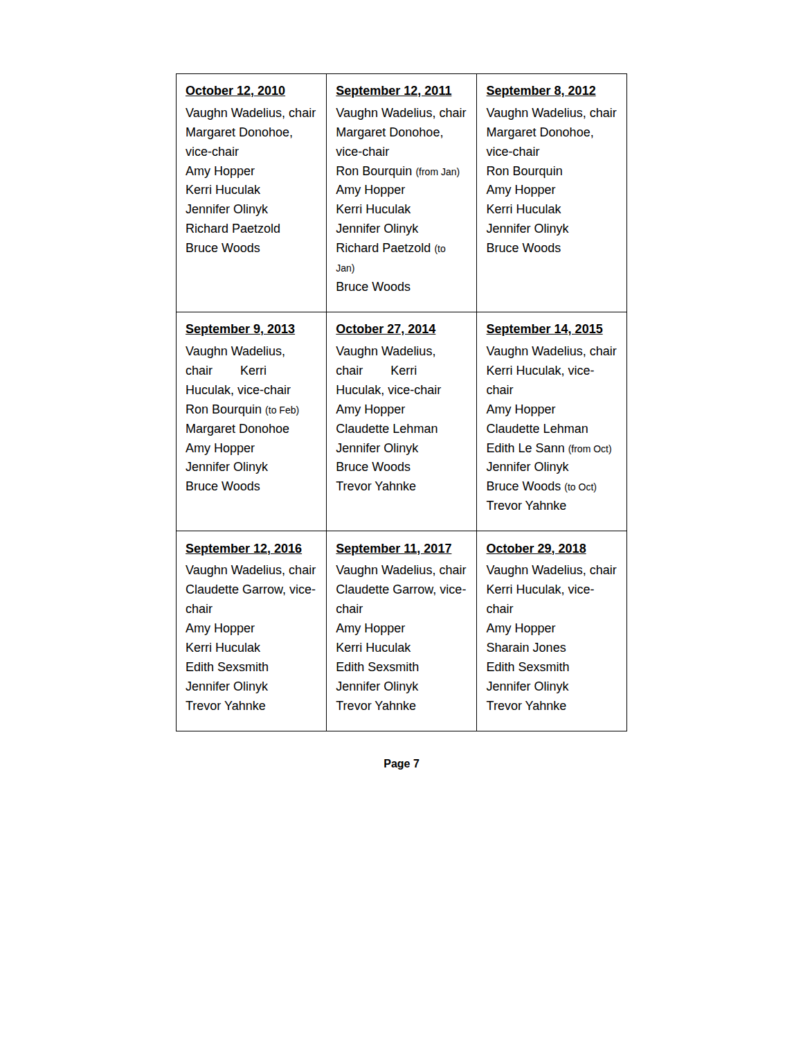| October 12, 2010 Vaughn Wadelius, chair Margaret Donohoe, vice-chair Amy Hopper Kerri Huculak Jennifer Olinyk Richard Paetzold Bruce Woods | September 12, 2011 Vaughn Wadelius, chair Margaret Donohoe, vice-chair Ron Bourquin (from Jan) Amy Hopper Kerri Huculak Jennifer Olinyk Richard Paetzold (to Jan) Bruce Woods | September 8, 2012 Vaughn Wadelius, chair Margaret Donohoe, vice-chair Ron Bourquin Amy Hopper Kerri Huculak Jennifer Olinyk Bruce Woods |
| September 9, 2013 Vaughn Wadelius, chair Kerri Huculak, vice-chair Ron Bourquin (to Feb) Margaret Donohoe Amy Hopper Jennifer Olinyk Bruce Woods | October 27, 2014 Vaughn Wadelius, chair Kerri Huculak, vice-chair Amy Hopper Claudette Lehman Jennifer Olinyk Bruce Woods Trevor Yahnke | September 14, 2015 Vaughn Wadelius, chair Kerri Huculak, vice-chair Amy Hopper Claudette Lehman Edith Le Sann (from Oct) Jennifer Olinyk Bruce Woods (to Oct) Trevor Yahnke |
| September 12, 2016 Vaughn Wadelius, chair Claudette Garrow, vice-chair Amy Hopper Kerri Huculak Edith Sexsmith Jennifer Olinyk Trevor Yahnke | September 11, 2017 Vaughn Wadelius, chair Claudette Garrow, vice-chair Amy Hopper Kerri Huculak Edith Sexsmith Jennifer Olinyk Trevor Yahnke | October 29, 2018 Vaughn Wadelius, chair Kerri Huculak, vice-chair Amy Hopper Sharain Jones Edith Sexsmith Jennifer Olinyk Trevor Yahnke |
Page 7